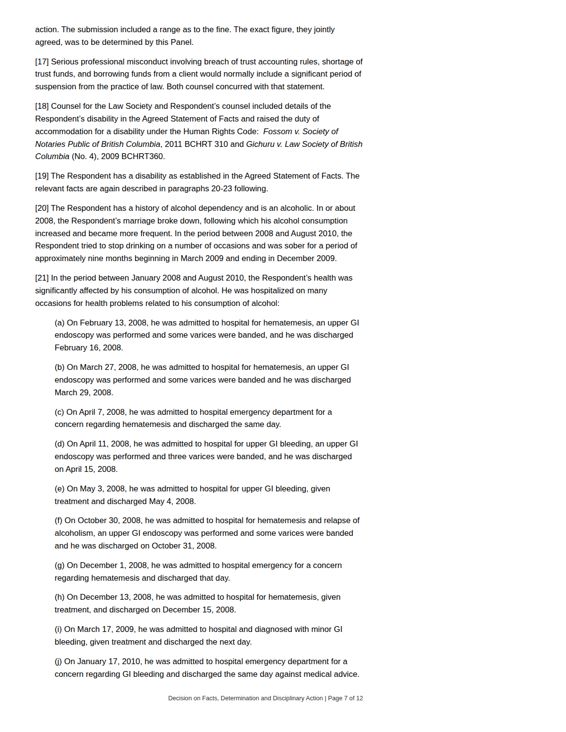action. The submission included a range as to the fine. The exact figure, they jointly agreed, was to be determined by this Panel.
[17] Serious professional misconduct involving breach of trust accounting rules, shortage of trust funds, and borrowing funds from a client would normally include a significant period of suspension from the practice of law. Both counsel concurred with that statement.
[18] Counsel for the Law Society and Respondent’s counsel included details of the Respondent’s disability in the Agreed Statement of Facts and raised the duty of accommodation for a disability under the Human Rights Code: Fossom v. Society of Notaries Public of British Columbia, 2011 BCHRT 310 and Gichuru v. Law Society of British Columbia (No. 4), 2009 BCHRT360.
[19] The Respondent has a disability as established in the Agreed Statement of Facts. The relevant facts are again described in paragraphs 20-23 following.
[20] The Respondent has a history of alcohol dependency and is an alcoholic. In or about 2008, the Respondent’s marriage broke down, following which his alcohol consumption increased and became more frequent. In the period between 2008 and August 2010, the Respondent tried to stop drinking on a number of occasions and was sober for a period of approximately nine months beginning in March 2009 and ending in December 2009.
[21] In the period between January 2008 and August 2010, the Respondent’s health was significantly affected by his consumption of alcohol. He was hospitalized on many occasions for health problems related to his consumption of alcohol:
(a) On February 13, 2008, he was admitted to hospital for hematemesis, an upper GI endoscopy was performed and some varices were banded, and he was discharged February 16, 2008.
(b) On March 27, 2008, he was admitted to hospital for hematemesis, an upper GI endoscopy was performed and some varices were banded and he was discharged March 29, 2008.
(c) On April 7, 2008, he was admitted to hospital emergency department for a concern regarding hematemesis and discharged the same day.
(d) On April 11, 2008, he was admitted to hospital for upper GI bleeding, an upper GI endoscopy was performed and three varices were banded, and he was discharged on April 15, 2008.
(e) On May 3, 2008, he was admitted to hospital for upper GI bleeding, given treatment and discharged May 4, 2008.
(f) On October 30, 2008, he was admitted to hospital for hematemesis and relapse of alcoholism, an upper GI endoscopy was performed and some varices were banded and he was discharged on October 31, 2008.
(g) On December 1, 2008, he was admitted to hospital emergency for a concern regarding hematemesis and discharged that day.
(h) On December 13, 2008, he was admitted to hospital for hematemesis, given treatment, and discharged on December 15, 2008.
(i) On March 17, 2009, he was admitted to hospital and diagnosed with minor GI bleeding, given treatment and discharged the next day.
(j) On January 17, 2010, he was admitted to hospital emergency department for a concern regarding GI bleeding and discharged the same day against medical advice.
Decision on Facts, Determination and Disciplinary Action | Page 7 of 12